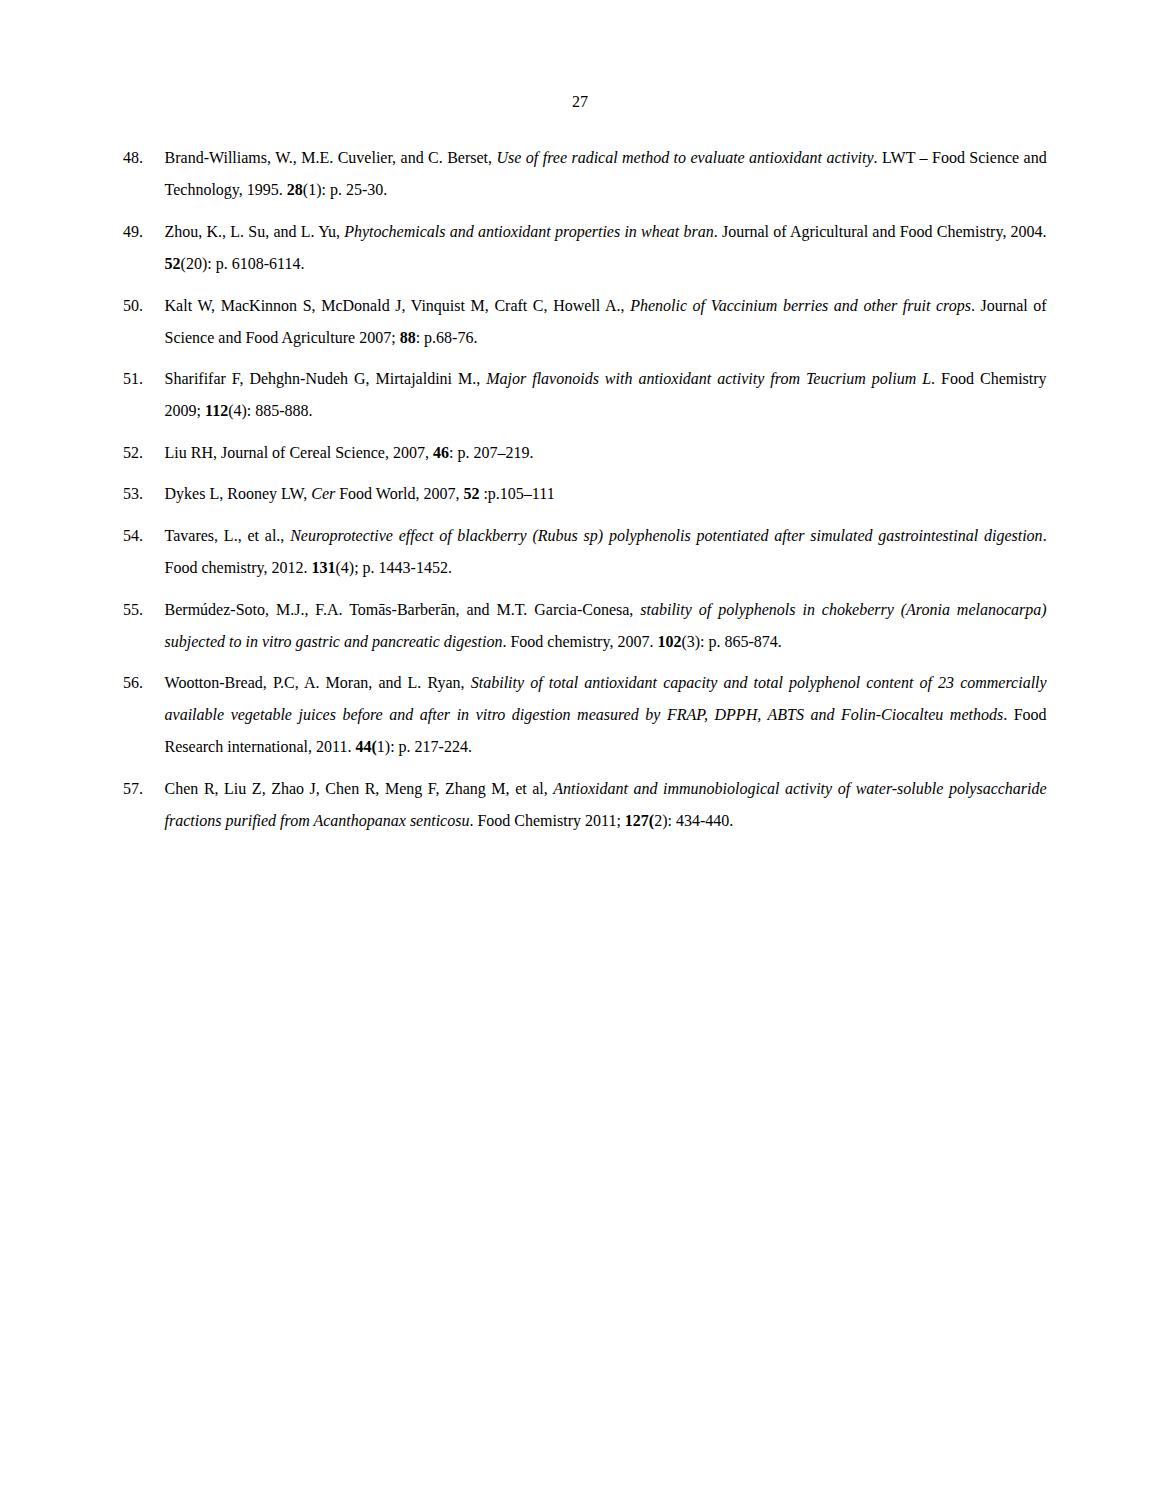27
Brand-Williams, W., M.E. Cuvelier, and C. Berset, Use of free radical method to evaluate antioxidant activity. LWT – Food Science and Technology, 1995. 28(1): p. 25-30.
Zhou, K., L. Su, and L. Yu, Phytochemicals and antioxidant properties in wheat bran. Journal of Agricultural and Food Chemistry, 2004. 52(20): p. 6108-6114.
Kalt W, MacKinnon S, McDonald J, Vinquist M, Craft C, Howell A., Phenolic of Vaccinium berries and other fruit crops. Journal of Science and Food Agriculture 2007; 88: p.68-76.
Sharififar F, Dehghn-Nudeh G, Mirtajaldini M., Major flavonoids with antioxidant activity from Teucrium polium L. Food Chemistry 2009; 112(4): 885-888.
Liu RH, Journal of Cereal Science, 2007, 46: p. 207–219.
Dykes L, Rooney LW, Cer Food World, 2007, 52 :p.105–111
Tavares, L., et al., Neuroprotective effect of blackberry (Rubus sp) polyphenolis potentiated after simulated gastrointestinal digestion. Food chemistry, 2012. 131(4); p. 1443-1452.
Bermúdez-Soto, M.J., F.A. Tomās-Barberān, and M.T. Garcia-Conesa, stability of polyphenols in chokeberry (Aronia melanocarpa) subjected to in vitro gastric and pancreatic digestion. Food chemistry, 2007. 102(3): p. 865-874.
Wootton-Bread, P.C, A. Moran, and L. Ryan, Stability of total antioxidant capacity and total polyphenol content of 23 commercially available vegetable juices before and after in vitro digestion measured by FRAP, DPPH, ABTS and Folin-Ciocalteu methods. Food Research international, 2011. 44(1): p. 217-224.
Chen R, Liu Z, Zhao J, Chen R, Meng F, Zhang M, et al, Antioxidant and immunobiological activity of water-soluble polysaccharide fractions purified from Acanthopanax senticosu. Food Chemistry 2011; 127(2): 434-440.